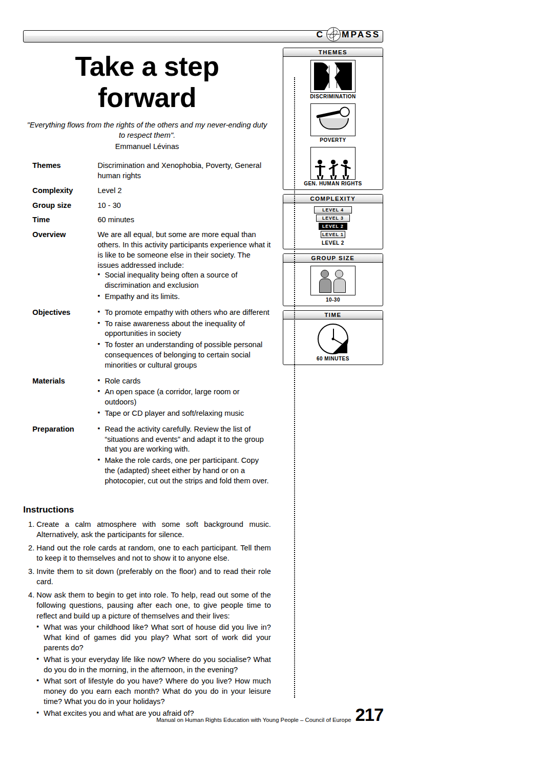C MPASS
Take a step forward
"Everything flows from the rights of the others and my never-ending duty to respect them". Emmanuel Lévinas
| Themes | Discrimination and Xenophobia, Poverty, General human rights |
| Complexity | Level 2 |
| Group size | 10 - 30 |
| Time | 60 minutes |
| Overview | We are all equal, but some are more equal than others. In this activity participants experience what it is like to be someone else in their society. The issues addressed include: Social inequality being often a source of discrimination and exclusion Empathy and its limits. |
| Objectives | To promote empathy with others who are different To raise awareness about the inequality of opportunities in society To foster an understanding of possible personal consequences of belonging to certain social minorities or cultural groups |
| Materials | Role cards An open space (a corridor, large room or outdoors) Tape or CD player and soft/relaxing music |
| Preparation | Read the activity carefully. Review the list of “situations and events” and adapt it to the group that you are working with. Make the role cards, one per participant. Copy the (adapted) sheet either by hand or on a photocopier, cut out the strips and fold them over. |
THEMES
DISCRIMINATION
POVERTY
GEN. HUMAN RIGHTS
COMPLEXITY
LEVEL 4
LEVEL 3
LEVEL 2
LEVEL 1
LEVEL 2
GROUP SIZE
10-30
TIME
60 MINUTES
Instructions
Create a calm atmosphere with some soft background music. Alternatively, ask the participants for silence.
Hand out the role cards at random, one to each participant. Tell them to keep it to themselves and not to show it to anyone else.
Invite them to sit down (preferably on the floor) and to read their role card.
Now ask them to begin to get into role. To help, read out some of the following questions, pausing after each one, to give people time to reflect and build up a picture of themselves and their lives:
What was your childhood like? What sort of house did you live in? What kind of games did you play? What sort of work did your parents do?
What is your everyday life like now? Where do you socialise? What do you do in the morning, in the afternoon, in the evening?
What sort of lifestyle do you have? Where do you live? How much money do you earn each month? What do you do in your leisure time? What you do in your holidays?
What excites you and what are you afraid of?
Manual on Human Rights Education with Young People – Council of Europe 217